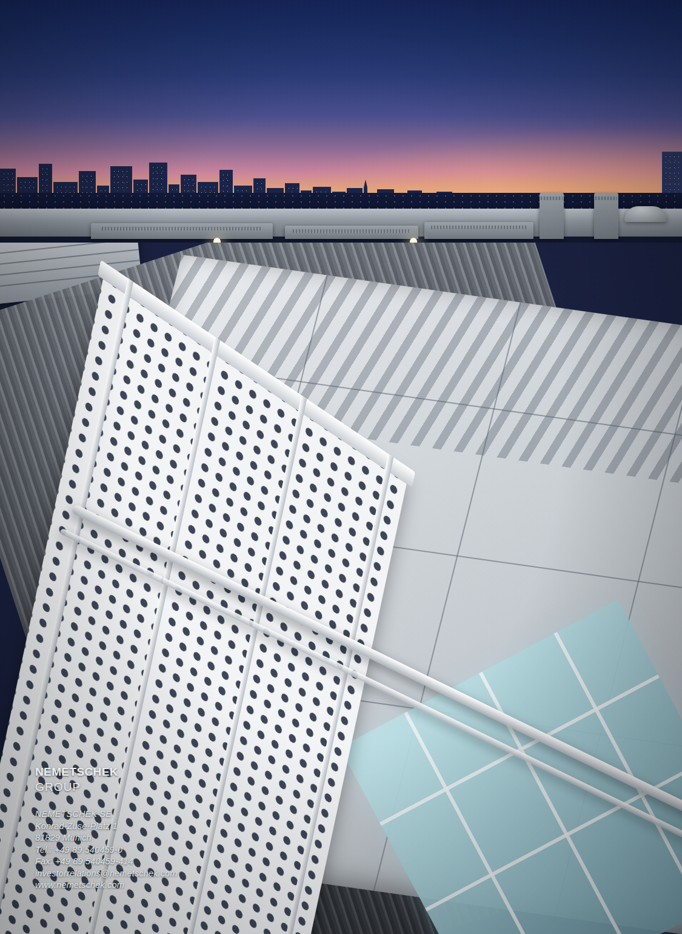NEMETSCHEKGROUP
NEMETSCHEK SE
Konrad-Zuse-Platz 1
81829 Munich
Tel.: +49 89 540459-0
Fax: +49 89 540459-414
investorrelations@nemetschek.com
www.nemetschek.com